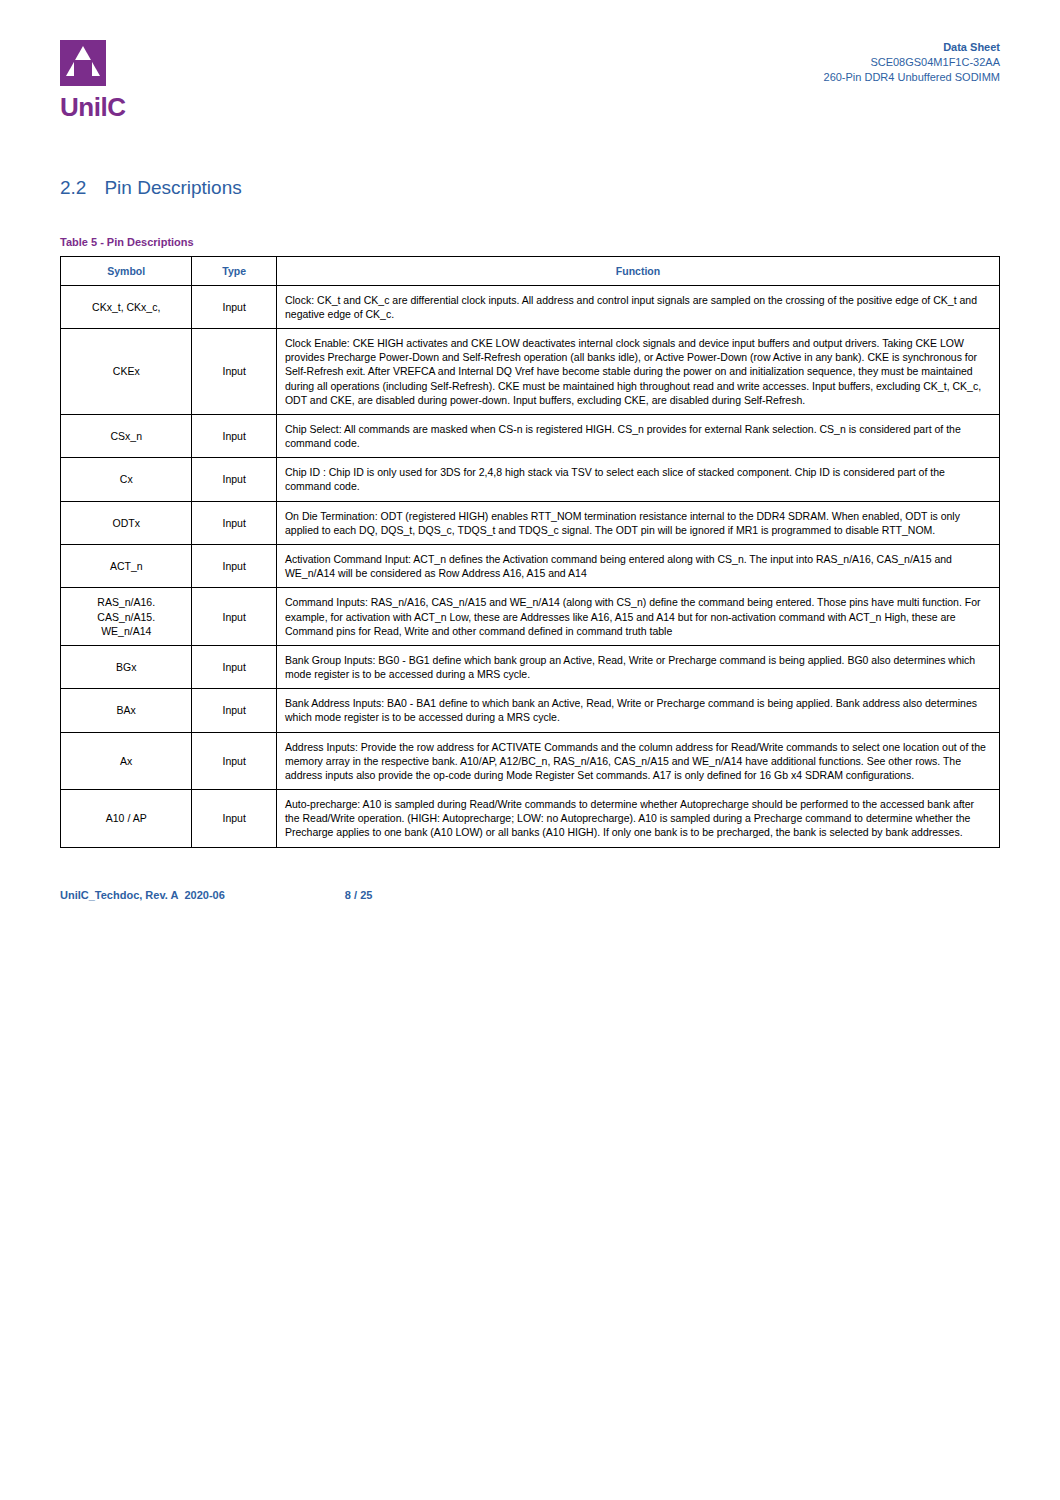Unil C
Data Sheet
SCE08GS04M1F1C-32AA
260-Pin DDR4 Unbuffered SODIMM
2.2 Pin Descriptions
Table 5 - Pin Descriptions
| Symbol | Type | Function |
| --- | --- | --- |
| CKx_t, CKx_c, | Input | Clock: CK_t and CK_c are differential clock inputs. All address and control input signals are sampled on the crossing of the positive edge of CK_t and negative edge of CK_c. |
| CKEx | Input | Clock Enable: CKE HIGH activates and CKE LOW deactivates internal clock signals and device input buffers and output drivers. Taking CKE LOW provides Precharge Power-Down and Self-Refresh operation (all banks idle), or Active Power-Down (row Active in any bank). CKE is synchronous for Self-Refresh exit. After VREFCA and Internal DQ Vref have become stable during the power on and initialization sequence, they must be maintained during all operations (including Self-Refresh). CKE must be maintained high throughout read and write accesses. Input buffers, excluding CK_t, CK_c, ODT and CKE, are disabled during power-down. Input buffers, excluding CKE, are disabled during Self-Refresh. |
| CSx_n | Input | Chip Select: All commands are masked when CS-n is registered HIGH. CS_n provides for external Rank selection. CS_n is considered part of the command code. |
| Cx | Input | Chip ID : Chip ID is only used for 3DS for 2,4,8 high stack via TSV to select each slice of stacked component. Chip ID is considered part of the command code. |
| ODTx | Input | On Die Termination: ODT (registered HIGH) enables RTT_NOM termination resistance internal to the DDR4 SDRAM. When enabled, ODT is only applied to each DQ, DQS_t, DQS_c, TDQS_t and TDQS_c signal. The ODT pin will be ignored if MR1 is programmed to disable RTT_NOM. |
| ACT_n | Input | Activation Command Input: ACT_n defines the Activation command being entered along with CS_n. The input into RAS_n/A16, CAS_n/A15 and WE_n/A14 will be considered as Row Address A16, A15 and A14 |
| RAS_n/A16. CAS_n/A15. WE_n/A14 | Input | Command Inputs: RAS_n/A16, CAS_n/A15 and WE_n/A14 (along with CS_n) define the command being entered. Those pins have multi function. For example, for activation with ACT_n Low, these are Addresses like A16, A15 and A14 but for non-activation command with ACT_n High, these are Command pins for Read, Write and other command defined in command truth table |
| BGx | Input | Bank Group Inputs: BG0 - BG1 define which bank group an Active, Read, Write or Precharge command is being applied. BG0 also determines which mode register is to be accessed during a MRS cycle. |
| BAx | Input | Bank Address Inputs: BA0 - BA1 define to which bank an Active, Read, Write or Precharge command is being applied. Bank address also determines which mode register is to be accessed during a MRS cycle. |
| Ax | Input | Address Inputs: Provide the row address for ACTIVATE Commands and the column address for Read/Write commands to select one location out of the memory array in the respective bank. A10/AP, A12/BC_n, RAS_n/A16, CAS_n/A15 and WE_n/A14 have additional functions. See other rows. The address inputs also provide the op-code during Mode Register Set commands. A17 is only defined for 16 Gb x4 SDRAM configurations. |
| A10 / AP | Input | Auto-precharge: A10 is sampled during Read/Write commands to determine whether Autoprecharge should be performed to the accessed bank after the Read/Write operation. (HIGH: Autoprecharge; LOW: no Autoprecharge). A10 is sampled during a Precharge command to determine whether the Precharge applies to one bank (A10 LOW) or all banks (A10 HIGH). If only one bank is to be precharged, the bank is selected by bank addresses. |
UniIC_Techdoc, Rev. A 2020-06
8 / 25